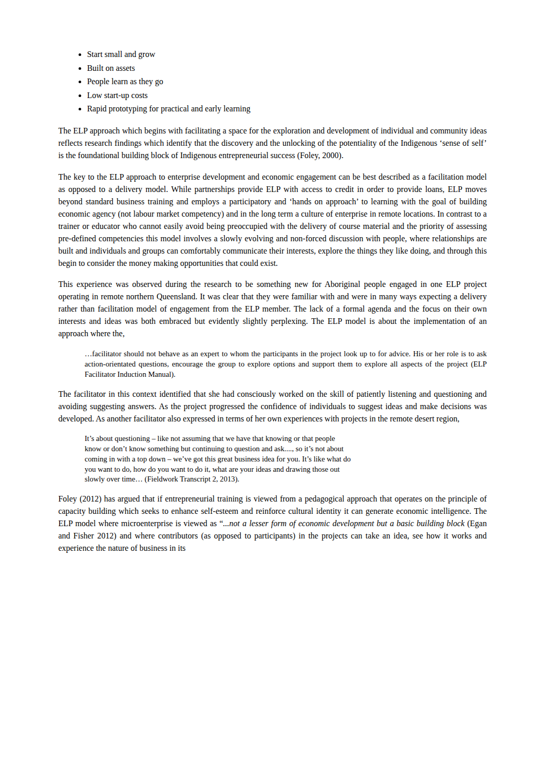Start small and grow
Built on assets
People learn as they go
Low start-up costs
Rapid prototyping for practical and early learning
The ELP approach which begins with facilitating a space for the exploration and development of individual and community ideas reflects research findings which identify that the discovery and the unlocking of the potentiality of the Indigenous ‘sense of self’ is the foundational building block of Indigenous entrepreneurial success (Foley, 2000).
The key to the ELP approach to enterprise development and economic engagement can be best described as a facilitation model as opposed to a delivery model. While partnerships provide ELP with access to credit in order to provide loans, ELP moves beyond standard business training and employs a participatory and ‘hands on approach’ to learning with the goal of building economic agency (not labour market competency) and in the long term a culture of enterprise in remote locations. In contrast to a trainer or educator who cannot easily avoid being preoccupied with the delivery of course material and the priority of assessing pre-defined competencies this model involves a slowly evolving and non-forced discussion with people, where relationships are built and individuals and groups can comfortably communicate their interests, explore the things they like doing, and through this begin to consider the money making opportunities that could exist.
This experience was observed during the research to be something new for Aboriginal people engaged in one ELP project operating in remote northern Queensland. It was clear that they were familiar with and were in many ways expecting a delivery rather than facilitation model of engagement from the ELP member. The lack of a formal agenda and the focus on their own interests and ideas was both embraced but evidently slightly perplexing. The ELP model is about the implementation of an approach where the,
…facilitator should not behave as an expert to whom the participants in the project look up to for advice. His or her role is to ask action-orientated questions, encourage the group to explore options and support them to explore all aspects of the project (ELP Facilitator Induction Manual).
The facilitator in this context identified that she had consciously worked on the skill of patiently listening and questioning and avoiding suggesting answers. As the project progressed the confidence of individuals to suggest ideas and make decisions was developed. As another facilitator also expressed in terms of her own experiences with projects in the remote desert region,
It’s about questioning – like not assuming that we have that knowing or that people
know or don’t know something but continuing to question and ask...., so it’s not about
coming in with a top down – we’ve got this great business idea for you. It’s like what do
you want to do, how do you want to do it, what are your ideas and drawing those out
slowly over time… (Fieldwork Transcript 2, 2013).
Foley (2012) has argued that if entrepreneurial training is viewed from a pedagogical approach that operates on the principle of capacity building which seeks to enhance self-esteem and reinforce cultural identity it can generate economic intelligence. The ELP model where microenterprise is viewed as “...not a lesser form of economic development but a basic building block (Egan and Fisher 2012) and where contributors (as opposed to participants) in the projects can take an idea, see how it works and experience the nature of business in its